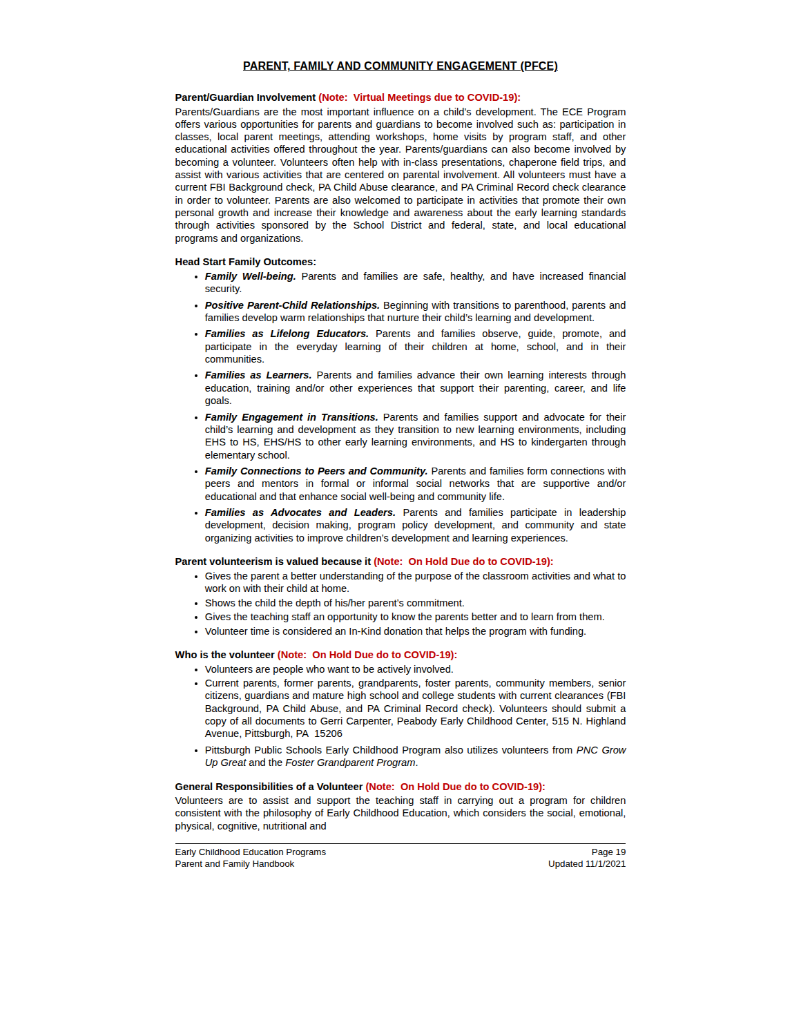PARENT, FAMILY AND COMMUNITY ENGAGEMENT (PFCE)
Parent/Guardian Involvement (Note: Virtual Meetings due to COVID-19):
Parents/Guardians are the most important influence on a child’s development. The ECE Program offers various opportunities for parents and guardians to become involved such as: participation in classes, local parent meetings, attending workshops, home visits by program staff, and other educational activities offered throughout the year. Parents/guardians can also become involved by becoming a volunteer. Volunteers often help with in-class presentations, chaperone field trips, and assist with various activities that are centered on parental involvement. All volunteers must have a current FBI Background check, PA Child Abuse clearance, and PA Criminal Record check clearance in order to volunteer. Parents are also welcomed to participate in activities that promote their own personal growth and increase their knowledge and awareness about the early learning standards through activities sponsored by the School District and federal, state, and local educational programs and organizations.
Head Start Family Outcomes:
Family Well-being. Parents and families are safe, healthy, and have increased financial security.
Positive Parent-Child Relationships. Beginning with transitions to parenthood, parents and families develop warm relationships that nurture their child’s learning and development.
Families as Lifelong Educators. Parents and families observe, guide, promote, and participate in the everyday learning of their children at home, school, and in their communities.
Families as Learners. Parents and families advance their own learning interests through education, training and/or other experiences that support their parenting, career, and life goals.
Family Engagement in Transitions. Parents and families support and advocate for their child’s learning and development as they transition to new learning environments, including EHS to HS, EHS/HS to other early learning environments, and HS to kindergarten through elementary school.
Family Connections to Peers and Community. Parents and families form connections with peers and mentors in formal or informal social networks that are supportive and/or educational and that enhance social well-being and community life.
Families as Advocates and Leaders. Parents and families participate in leadership development, decision making, program policy development, and community and state organizing activities to improve children’s development and learning experiences.
Parent volunteerism is valued because it (Note: On Hold Due do to COVID-19):
Gives the parent a better understanding of the purpose of the classroom activities and what to work on with their child at home.
Shows the child the depth of his/her parent’s commitment.
Gives the teaching staff an opportunity to know the parents better and to learn from them.
Volunteer time is considered an In-Kind donation that helps the program with funding.
Who is the volunteer (Note: On Hold Due do to COVID-19):
Volunteers are people who want to be actively involved.
Current parents, former parents, grandparents, foster parents, community members, senior citizens, guardians and mature high school and college students with current clearances (FBI Background, PA Child Abuse, and PA Criminal Record check). Volunteers should submit a copy of all documents to Gerri Carpenter, Peabody Early Childhood Center, 515 N. Highland Avenue, Pittsburgh, PA 15206
Pittsburgh Public Schools Early Childhood Program also utilizes volunteers from PNC Grow Up Great and the Foster Grandparent Program.
General Responsibilities of a Volunteer (Note: On Hold Due do to COVID-19):
Volunteers are to assist and support the teaching staff in carrying out a program for children consistent with the philosophy of Early Childhood Education, which considers the social, emotional, physical, cognitive, nutritional and
Early Childhood Education Programs
Parent and Family Handbook
Page 19
Updated 11/1/2021